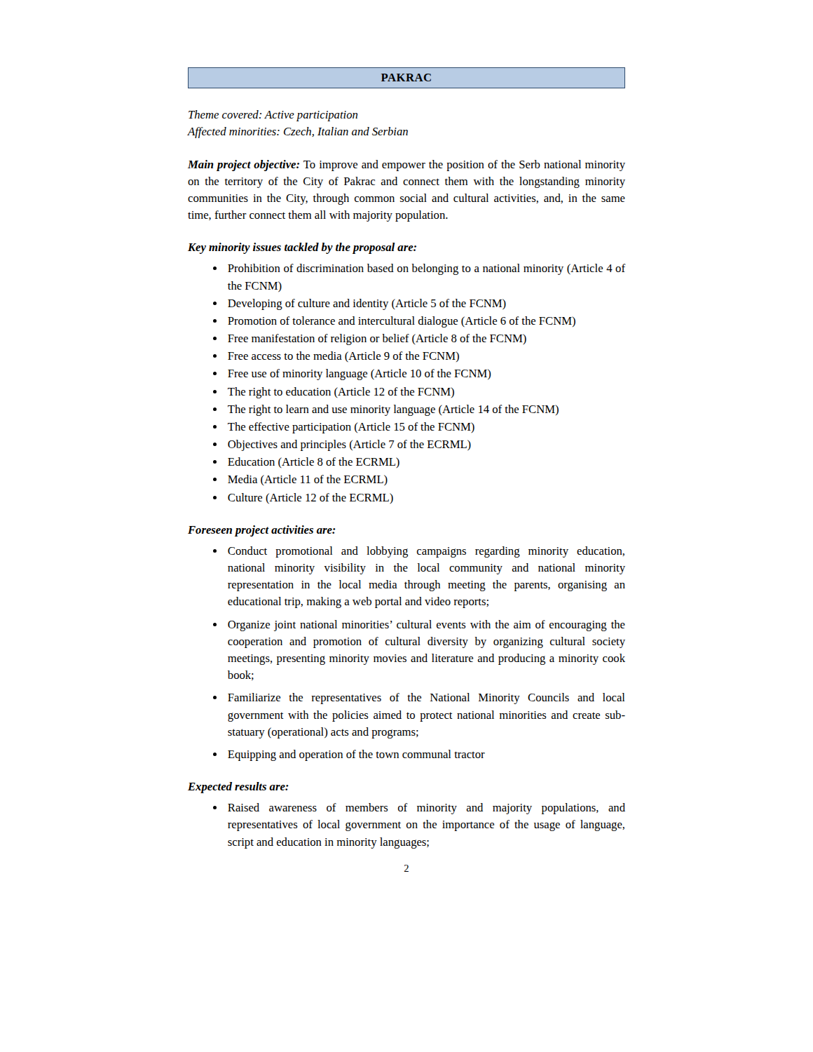PAKRAC
Theme covered: Active participation
Affected minorities: Czech, Italian and Serbian
Main project objective: To improve and empower the position of the Serb national minority on the territory of the City of Pakrac and connect them with the longstanding minority communities in the City, through common social and cultural activities, and, in the same time, further connect them all with majority population.
Key minority issues tackled by the proposal are:
Prohibition of discrimination based on belonging to a national minority (Article 4 of the FCNM)
Developing of culture and identity (Article 5 of the FCNM)
Promotion of tolerance and intercultural dialogue (Article 6 of the FCNM)
Free manifestation of religion or belief (Article 8 of the FCNM)
Free access to the media (Article 9 of the FCNM)
Free use of minority language (Article 10 of the FCNM)
The right to education (Article 12 of the FCNM)
The right to learn and use minority language (Article 14 of the FCNM)
The effective participation (Article 15 of the FCNM)
Objectives and principles (Article 7 of the ECRML)
Education (Article 8 of the ECRML)
Media (Article 11 of the ECRML)
Culture (Article 12 of the ECRML)
Foreseen project activities are:
Conduct promotional and lobbying campaigns regarding minority education, national minority visibility in the local community and national minority representation in the local media through meeting the parents, organising an educational trip, making a web portal and video reports;
Organize joint national minorities’ cultural events with the aim of encouraging the cooperation and promotion of cultural diversity by organizing cultural society meetings, presenting minority movies and literature and producing a minority cook book;
Familiarize the representatives of the National Minority Councils and local government with the policies aimed to protect national minorities and create sub-statuary (operational) acts and programs;
Equipping and operation of the town communal tractor
Expected results are:
Raised awareness of members of minority and majority populations, and representatives of local government on the importance of the usage of language, script and education in minority languages;
2